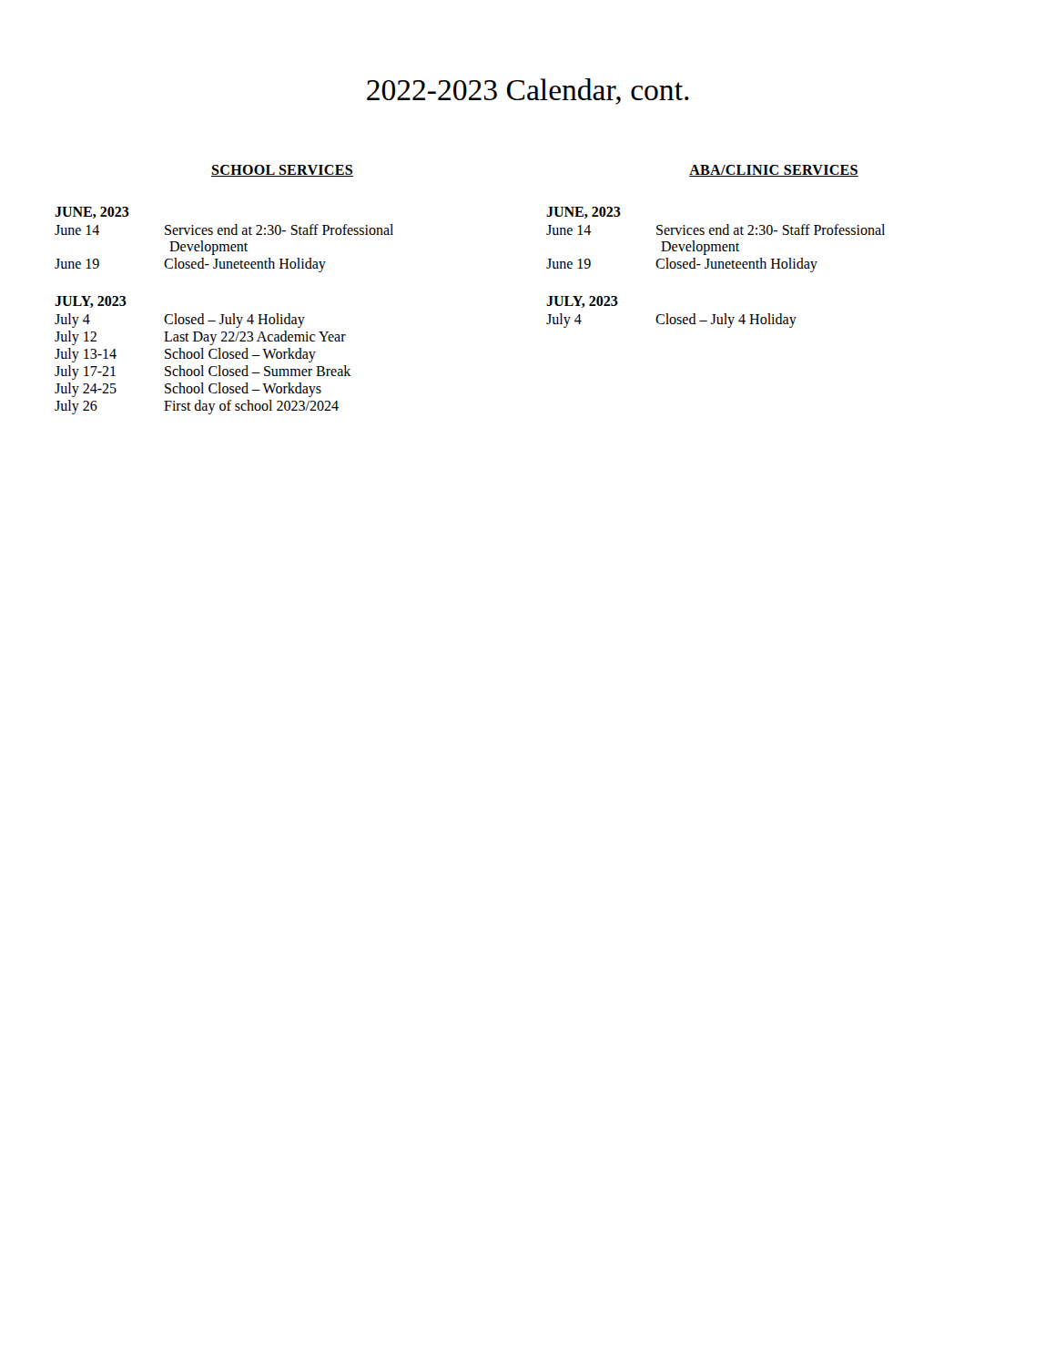2022-2023 Calendar, cont.
SCHOOL SERVICES
JUNE, 2023
| June 14 | Services end at 2:30- Staff Professional Development |
| June 19 | Closed- Juneteenth Holiday |
JULY, 2023
| July 4 | Closed – July 4 Holiday |
| July 12 | Last Day 22/23 Academic Year |
| July 13-14 | School Closed – Workday |
| July 17-21 | School Closed – Summer Break |
| July 24-25 | School Closed – Workdays |
| July 26 | First day of school 2023/2024 |
ABA/CLINIC SERVICES
JUNE, 2023
| June 14 | Services end at 2:30- Staff Professional Development |
| June 19 | Closed- Juneteenth Holiday |
JULY, 2023
| July 4 | Closed – July 4 Holiday |